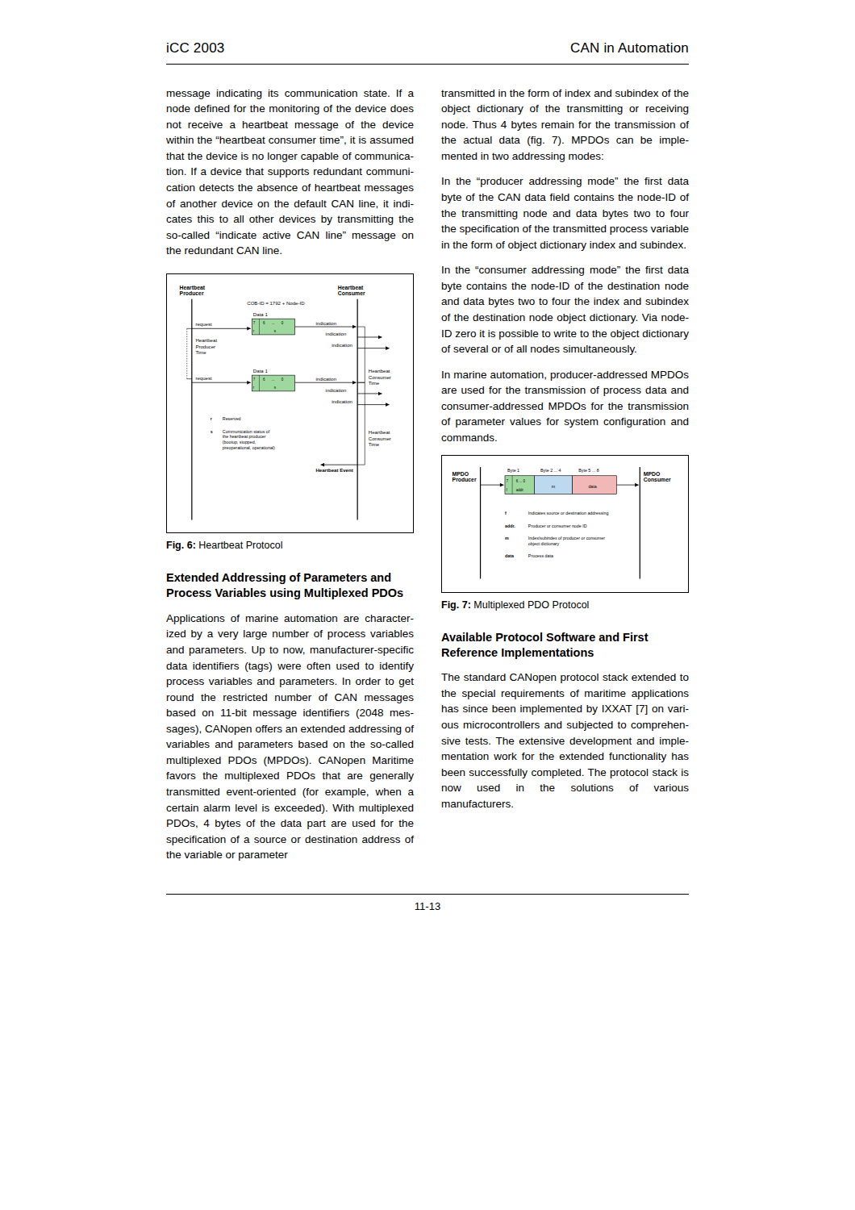iCC 2003
CAN in Automation
message indicating its communication state. If a node defined for the monitoring of the device does not receive a heartbeat message of the device within the “heartbeat consumer time”, it is assumed that the device is no longer capable of communication. If a device that supports redundant communication detects the absence of heartbeat messages of another device on the default CAN line, it indicates this to all other devices by transmitting the so-called “indicate active CAN line” message on the redundant CAN line.
Heartbeat Producer Heartbeat Consumer COB-ID = 1792 + Node-ID Data 1 7 r 6 ... 0 s request indication indication indication Heartbeat Producer Time Data 1 7 r 6 ... 0 s request indication indication indication Heartbeat Consumer Time Heartbeat Consumer Time r Reserved s Communication status of the heartbeat producer (bootup, stopped, preoperational, operational) Heartbeat Event
Fig. 6: Heartbeat Protocol
Extended Addressing of Parameters and Process Variables using Multiplexed PDOs
Applications of marine automation are characterized by a very large number of process variables and parameters. Up to now, manufacturer-specific data identifiers (tags) were often used to identify process variables and parameters. In order to get round the restricted number of CAN messages based on 11-bit message identifiers (2048 messages), CANopen offers an extended addressing of variables and parameters based on the so-called multiplexed PDOs (MPDOs). CANopen Maritime favors the multiplexed PDOs that are generally transmitted event-oriented (for example, when a certain alarm level is exceeded). With multiplexed PDOs, 4 bytes of the data part are used for the specification of a source or destination address of the variable or parameter
transmitted in the form of index and subindex of the object dictionary of the transmitting or receiving node. Thus 4 bytes remain for the transmission of the actual data (fig. 7). MPDOs can be implemented in two addressing modes:
In the “producer addressing mode” the first data byte of the CAN data field contains the node-ID of the transmitting node and data bytes two to four the specification of the transmitted process variable in the form of object dictionary index and subindex.
In the “consumer addressing mode” the first data byte contains the node-ID of the destination node and data bytes two to four the index and subindex of the destination node object dictionary. Via node-ID zero it is possible to write to the object dictionary of several or of all nodes simultaneously.
In marine automation, producer-addressed MPDOs are used for the transmission of process data and consumer-addressed MPDOs for the transmission of parameter values for system configuration and commands.
MPDO Producer MPDO Consumer Byte 1 Byte 2 ... 4 Byte 5 ... 8 7 f 6 ... 0 addr. m data f Indicates source or destination addressing addr. Producer or consumer node ID m Index/subindex of producer or consumer object dictionary data Process data
Fig. 7: Multiplexed PDO Protocol
Available Protocol Software and First Reference Implementations
The standard CANopen protocol stack extended to the special requirements of maritime applications has since been implemented by IXXAT [7] on various microcontrollers and subjected to comprehensive tests. The extensive development and implementation work for the extended functionality has been successfully completed. The protocol stack is now used in the solutions of various manufacturers.
11-13